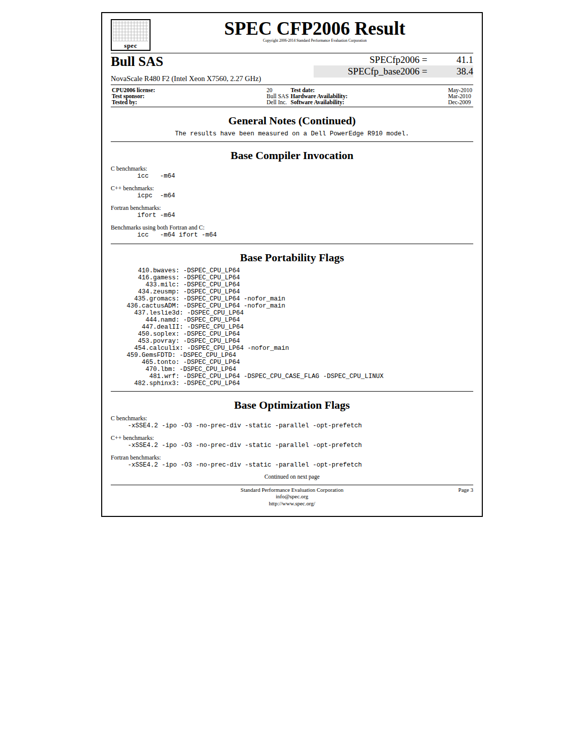spec
SPEC CFP2006 Result
Copyright 2006-2014 Standard Performance Evaluation Corporation
Bull SAS
NovaScale R480 F2 (Intel Xeon X7560, 2.27 GHz)
SPECfp2006 =41.1
SPECfp_base2006 =38.4
| CPU2006 license: | 20 | Test date: | May-2010 |
| Test sponsor: | Bull SAS | Hardware Availability: | Mar-2010 |
| Tested by: | Dell Inc. | Software Availability: | Dec-2009 |
General Notes (Continued)
The results have been measured on a Dell PowerEdge R910 model.
Base Compiler Invocation
C benchmarks:
icc -m64
C++ benchmarks:
icpc -m64
Fortran benchmarks:
ifort -m64
Benchmarks using both Fortran and C:
icc -m64 ifort -m64
Base Portability Flags
410.bwaves: -DSPEC_CPU_LP64 416.gamess: -DSPEC_CPU_LP64 433.milc: -DSPEC_CPU_LP64 434.zeusmp: -DSPEC_CPU_LP64 435.gromacs: -DSPEC_CPU_LP64 -nofor_main 436.cactusADM: -DSPEC_CPU_LP64 -nofor_main 437.leslie3d: -DSPEC_CPU_LP64 444.namd: -DSPEC_CPU_LP64 447.dealII: -DSPEC_CPU_LP64 450.soplex: -DSPEC_CPU_LP64 453.povray: -DSPEC_CPU_LP64 454.calculix: -DSPEC_CPU_LP64 -nofor_main 459.GemsFDTD: -DSPEC_CPU_LP64 465.tonto: -DSPEC_CPU_LP64 470.lbm: -DSPEC_CPU_LP64 481.wrf: -DSPEC_CPU_LP64 -DSPEC_CPU_CASE_FLAG -DSPEC_CPU_LINUX 482.sphinx3: -DSPEC_CPU_LP64
Base Optimization Flags
C benchmarks:
-xSSE4.2 -ipo -O3 -no-prec-div -static -parallel -opt-prefetch
C++ benchmarks:
-xSSE4.2 -ipo -O3 -no-prec-div -static -parallel -opt-prefetch
Fortran benchmarks:
-xSSE4.2 -ipo -O3 -no-prec-div -static -parallel -opt-prefetch
Continued on next page
Standard Performance Evaluation Corporation
info@spec.org
http://www.spec.org/
Page 3